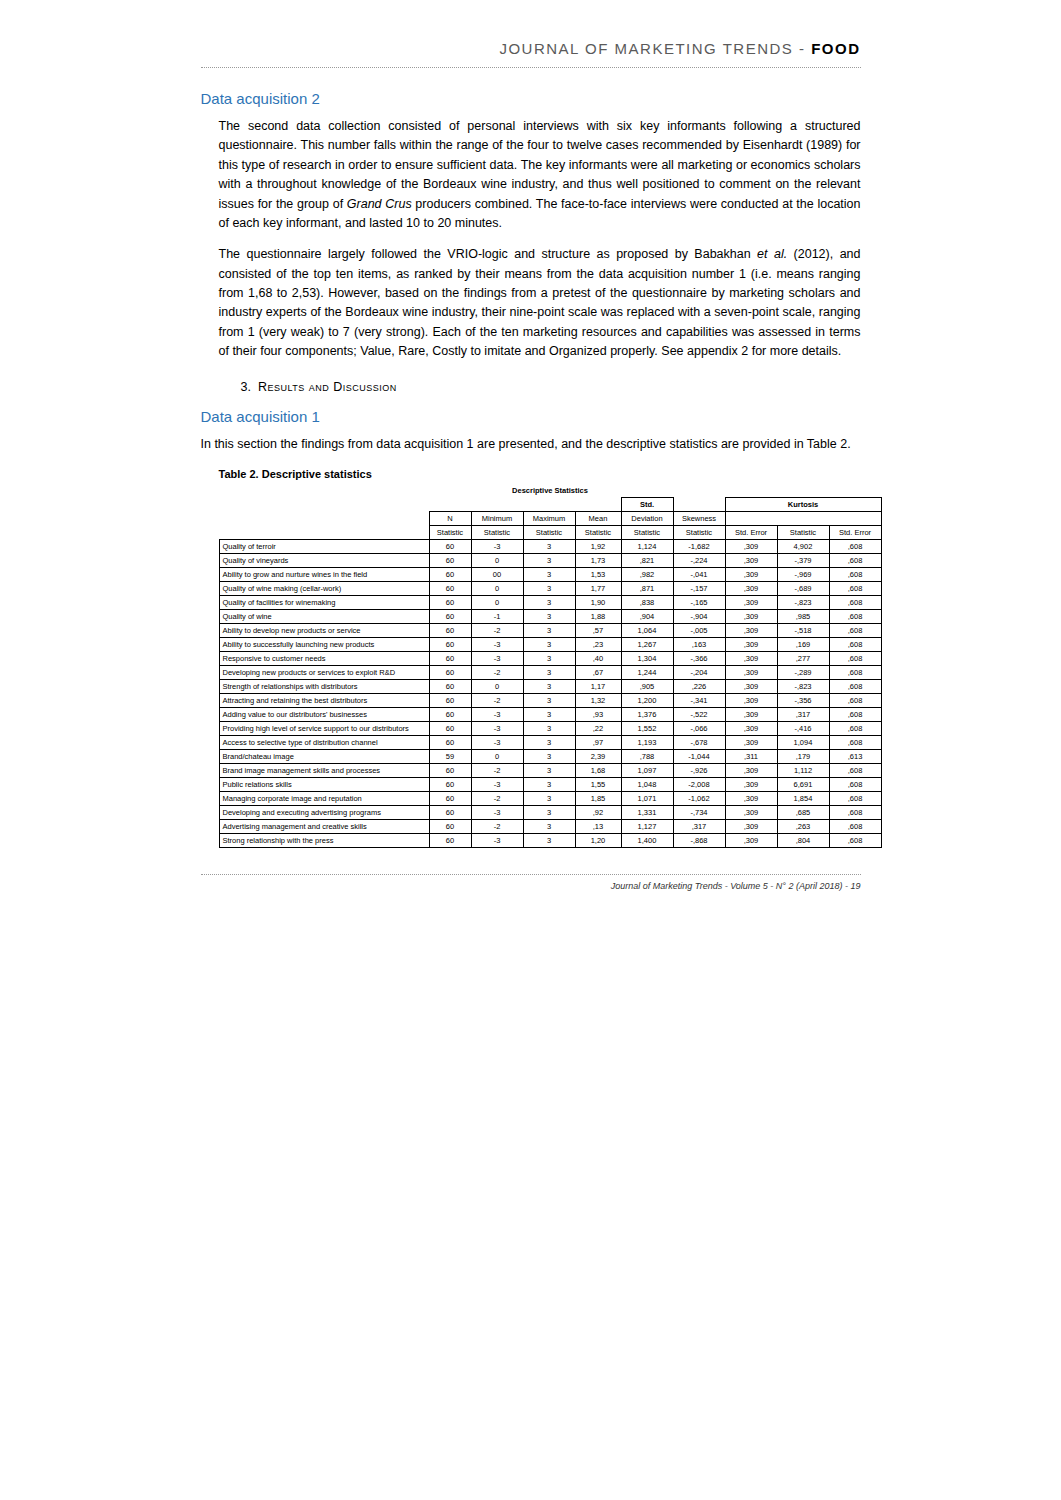JOURNAL OF MARKETING TRENDS - FOOD
Data acquisition 2
The second data collection consisted of personal interviews with six key informants following a structured questionnaire. This number falls within the range of the four to twelve cases recommended by Eisenhardt (1989) for this type of research in order to ensure sufficient data. The key informants were all marketing or economics scholars with a throughout knowledge of the Bordeaux wine industry, and thus well positioned to comment on the relevant issues for the group of Grand Crus producers combined. The face-to-face interviews were conducted at the location of each key informant, and lasted 10 to 20 minutes.
The questionnaire largely followed the VRIO-logic and structure as proposed by Babakhan et al. (2012), and consisted of the top ten items, as ranked by their means from the data acquisition number 1 (i.e. means ranging from 1,68 to 2,53). However, based on the findings from a pretest of the questionnaire by marketing scholars and industry experts of the Bordeaux wine industry, their nine-point scale was replaced with a seven-point scale, ranging from 1 (very weak) to 7 (very strong). Each of the ten marketing resources and capabilities was assessed in terms of their four components; Value, Rare, Costly to imitate and Organized properly. See appendix 2 for more details.
3. Results and Discussion
Data acquisition 1
In this section the findings from data acquisition 1 are presented, and the descriptive statistics are provided in Table 2.
Table 2. Descriptive statistics
Descriptive Statistics
| | | | | | Std. | | Kurtosis |
| --- | --- | --- | --- | --- | --- | --- | --- |
| | N | Minimum | Maximum | Mean | Deviation | Skewness | |
| | Statistic | Statistic | Statistic | Statistic | Statistic | Statistic | Std. Error | Statistic | Std. Error |
| Quality of terroir | 60 | -3 | 3 | 1,92 | 1,124 | -1,682 | ,309 | 4,902 | ,608 |
| Quality of vineyards | 60 | 0 | 3 | 1,73 | ,821 | -,224 | ,309 | -,379 | ,608 |
| Ability to grow and nurture wines in the field | 60 | 00 | 3 | 1,53 | ,982 | -,041 | ,309 | -,969 | ,608 |
| Quality of wine making (cellar-work) | 60 | 0 | 3 | 1,77 | ,871 | -,157 | ,309 | -,689 | ,608 |
| Quality of facilities for winemaking | 60 | 0 | 3 | 1,90 | ,838 | -,165 | ,309 | -,823 | ,608 |
| Quality of wine | 60 | -1 | 3 | 1,88 | ,904 | -,904 | ,309 | ,985 | ,608 |
| Ability to develop new products or service | 60 | -2 | 3 | ,57 | 1,064 | -,005 | ,309 | -,518 | ,608 |
| Ability to successfully launching new products | 60 | -3 | 3 | ,23 | 1,267 | ,163 | ,309 | ,169 | ,608 |
| Responsive to customer needs | 60 | -3 | 3 | ,40 | 1,304 | -,366 | ,309 | ,277 | ,608 |
| Developing new products or services to exploit R&D | 60 | -2 | 3 | ,67 | 1,244 | -,204 | ,309 | -,289 | ,608 |
| Strength of relationships with distributors | 60 | 0 | 3 | 1,17 | ,905 | ,226 | ,309 | -,823 | ,608 |
| Attracting and retaining the best distributors | 60 | -2 | 3 | 1,32 | 1,200 | -,341 | ,309 | -,356 | ,608 |
| Adding value to our distributors' businesses | 60 | -3 | 3 | ,93 | 1,376 | -,522 | ,309 | ,317 | ,608 |
| Providing high level of service support to our distributors | 60 | -3 | 3 | ,22 | 1,552 | -,066 | ,309 | -,416 | ,608 |
| Access to selective type of distribution channel | 60 | -3 | 3 | ,97 | 1,193 | -,678 | ,309 | 1,094 | ,608 |
| Brand/chateau image | 59 | 0 | 3 | 2,39 | ,788 | -1,044 | ,311 | ,179 | ,613 |
| Brand image management skills and processes | 60 | -2 | 3 | 1,68 | 1,097 | -,926 | ,309 | 1,112 | ,608 |
| Public relations skills | 60 | -3 | 3 | 1,55 | 1,048 | -2,008 | ,309 | 6,691 | ,608 |
| Managing corporate image and reputation | 60 | -2 | 3 | 1,85 | 1,071 | -1,062 | ,309 | 1,854 | ,608 |
| Developing and executing advertising programs | 60 | -3 | 3 | ,92 | 1,331 | -,734 | ,309 | ,685 | ,608 |
| Advertising management and creative skills | 60 | -2 | 3 | ,13 | 1,127 | ,317 | ,309 | ,263 | ,608 |
| Strong relationship with the press | 60 | -3 | 3 | 1,20 | 1,400 | -,868 | ,309 | ,804 | ,608 |
Journal of Marketing Trends - Volume 5 - N° 2 (April 2018) - 19